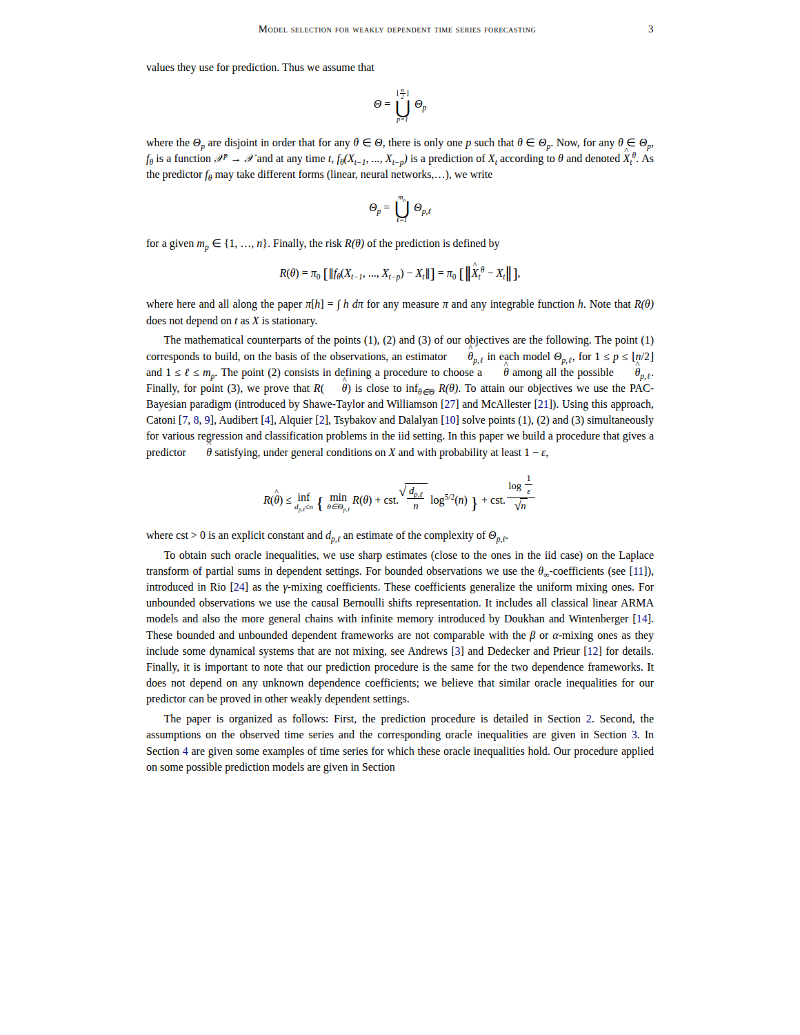Model selection for weakly dependent time series forecasting 3
values they use for prediction. Thus we assume that
Θ = ⌊n 2⌋ ⋃ p=1 Θp
where the Θp are disjoint in order that for any θ ∈ Θ, there is only one p such that θ ∈ Θp. Now, for any θ ∈ Θp, fθ is a function 𝒳p → 𝒳 and at any time t, fθ(Xt−1, ..., Xt−p) is a prediction of Xt according to θ and denoted Xtθ. As the predictor fθ may take different forms (linear, neural networks,…), we write
Θp = mp ⋃ ℓ=1 Θp,ℓ
for a given mp ∈ {1, …, n}. Finally, the risk R(θ) of the prediction is defined by
R(θ) = π0 [∥fθ(Xt−1, ..., Xt−p) − Xt∥] = π0 [∥Xtθ − Xt∥],
where here and all along the paper π[h] = ∫ h dπ for any measure π and any integrable function h. Note that R(θ) does not depend on t as X is stationary.
The mathematical counterparts of the points (1), (2) and (3) of our objectives are the following. The point (1) corresponds to build, on the basis of the observations, an estimator θp,ℓ in each model Θp,ℓ, for 1 ≤ p ≤ ⌊n/2⌋ and 1 ≤ ℓ ≤ mp. The point (2) consists in defining a procedure to choose a θ among all the possible θp,ℓ. Finally, for point (3), we prove that R(θ) is close to infθ∈Θ R(θ). To attain our objectives we use the PAC-Bayesian paradigm (introduced by Shawe-Taylor and Williamson [27] and McAllester [21]). Using this approach, Catoni [7, 8, 9], Audibert [4], Alquier [2], Tsybakov and Dalalyan [10] solve points (1), (2) and (3) simultaneously for various regression and classification problems in the iid setting. In this paper we build a procedure that gives a predictor θ satisfying, under general conditions on X and with probability at least 1 − ε,
R(θ) ≤ inf dp,ℓ≤n { min θ∈Θp,ℓ R(θ) + cst.dp,ℓ n log5/2(n) } + cst.log 1 ε n
where cst > 0 is an explicit constant and dp,ℓ an estimate of the complexity of Θp,ℓ.
To obtain such oracle inequalities, we use sharp estimates (close to the ones in the iid case) on the Laplace transform of partial sums in dependent settings. For bounded observations we use the θ∞-coefficients (see [11]), introduced in Rio [24] as the γ-mixing coefficients. These coefficients generalize the uniform mixing ones. For unbounded observations we use the causal Bernoulli shifts representation. It includes all classical linear ARMA models and also the more general chains with infinite memory introduced by Doukhan and Wintenberger [14]. These bounded and unbounded dependent frameworks are not comparable with the β or α-mixing ones as they include some dynamical systems that are not mixing, see Andrews [3] and Dedecker and Prieur [12] for details. Finally, it is important to note that our prediction procedure is the same for the two dependence frameworks. It does not depend on any unknown dependence coefficients; we believe that similar oracle inequalities for our predictor can be proved in other weakly dependent settings.
The paper is organized as follows: First, the prediction procedure is detailed in Section 2. Second, the assumptions on the observed time series and the corresponding oracle inequalities are given in Section 3. In Section 4 are given some examples of time series for which these oracle inequalities hold. Our procedure applied on some possible prediction models are given in Section